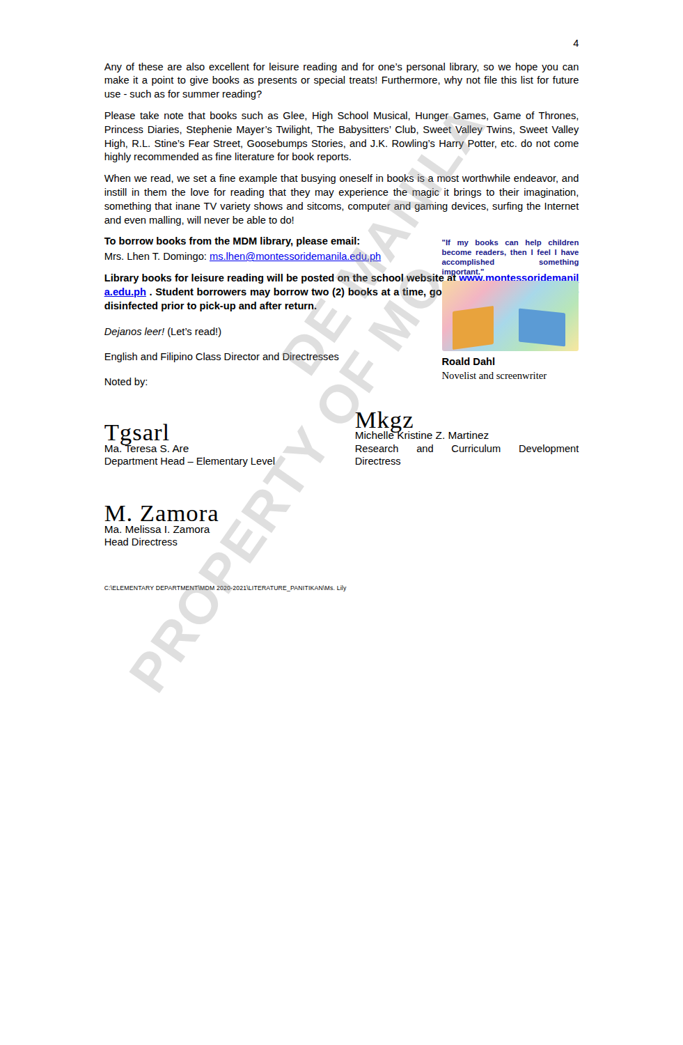PROPERTY OF MO
DE MANILA
4
Any of these are also excellent for leisure reading and for one’s personal library, so we hope you can make it a point to give books as presents or special treats! Furthermore, why not file this list for future use - such as for summer reading?
Please take note that books such as Glee, High School Musical, Hunger Games, Game of Thrones, Princess Diaries, Stephenie Mayer’s Twilight, The Babysitters’ Club, Sweet Valley Twins, Sweet Valley High, R.L. Stine’s Fear Street, Goosebumps Stories, and J.K. Rowling’s Harry Potter, etc. do not come highly recommended as fine literature for book reports.
When we read, we set a fine example that busying oneself in books is a most worthwhile endeavor, and instill in them the love for reading that they may experience the magic it brings to their imagination, something that inane TV variety shows and sitcoms, computer and gaming devices, surfing the Internet and even malling, will never be able to do!
To borrow books from the MDM library, please email:
Mrs. Lhen T. Domingo: ms.lhen@montessoridemanila.edu.ph
Library books for leisure reading will be posted on the school website at www.montessoridemanila.edu.ph . Student borrowers may borrow two (2) books at a time, good for 5 days. Books will be disinfected prior to pick-up and after return.
"If my books can help children become readers, then I feel I have accomplished something important."
Roald Dahl
Novelist and screenwriter
Dejanos leer! (Let’s read!)
English and Filipino Class Director and Directresses
Noted by:
Tgsarl
Ma. Teresa S. Are
Department Head – Elementary Level
Mkgz
Michelle Kristine Z. Martinez
Research and Curriculum Development Directress
M. Zamora
Ma. Melissa I. Zamora
Head Directress
C:\ELEMENTARY DEPARTMENT\MDM 2020-2021\LITERATURE_PANITIKAN\Ms. Lily